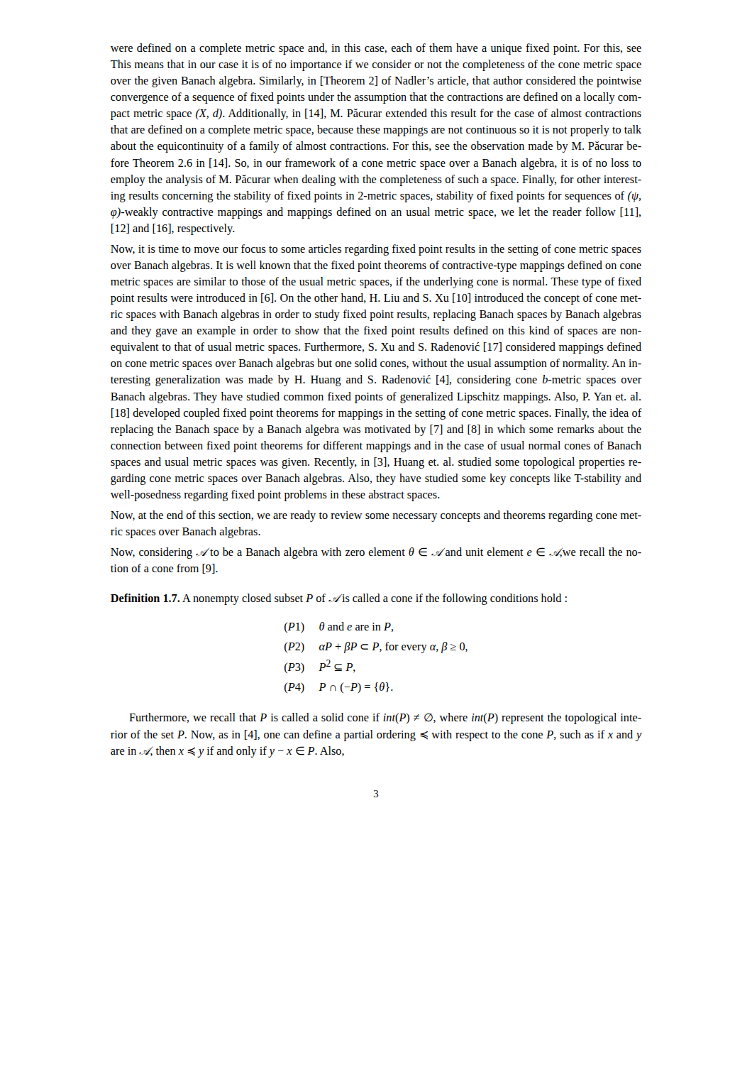were defined on a complete metric space and, in this case, each of them have a unique fixed point. For this, see This means that in our case it is of no importance if we consider or not the completeness of the cone metric space over the given Banach algebra. Similarly, in [Theorem 2] of Nadler’s article, that author considered the pointwise convergence of a sequence of fixed points under the assumption that the contractions are defined on a locally compact metric space (X, d). Additionally, in [14], M. Păcurar extended this result for the case of almost contractions that are defined on a complete metric space, because these mappings are not continuous so it is not properly to talk about the equicontinuity of a family of almost contractions. For this, see the observation made by M. Păcurar before Theorem 2.6 in [14]. So, in our framework of a cone metric space over a Banach algebra, it is of no loss to employ the analysis of M. Păcurar when dealing with the completeness of such a space. Finally, for other interesting results concerning the stability of fixed points in 2-metric spaces, stability of fixed points for sequences of (ψ, φ)-weakly contractive mappings and mappings defined on an usual metric space, we let the reader follow [11], [12] and [16], respectively.
Now, it is time to move our focus to some articles regarding fixed point results in the setting of cone metric spaces over Banach algebras. It is well known that the fixed point theorems of contractive-type mappings defined on cone metric spaces are similar to those of the usual metric spaces, if the underlying cone is normal. These type of fixed point results were introduced in [6]. On the other hand, H. Liu and S. Xu [10] introduced the concept of cone metric spaces with Banach algebras in order to study fixed point results, replacing Banach spaces by Banach algebras and they gave an example in order to show that the fixed point results defined on this kind of spaces are non-equivalent to that of usual metric spaces. Furthermore, S. Xu and S. Radenović [17] considered mappings defined on cone metric spaces over Banach algebras but one solid cones, without the usual assumption of normality. An interesting generalization was made by H. Huang and S. Radenović [4], considering cone b-metric spaces over Banach algebras. They have studied common fixed points of generalized Lipschitz mappings. Also, P. Yan et. al. [18] developed coupled fixed point theorems for mappings in the setting of cone metric spaces. Finally, the idea of replacing the Banach space by a Banach algebra was motivated by [7] and [8] in which some remarks about the connection between fixed point theorems for different mappings and in the case of usual normal cones of Banach spaces and usual metric spaces was given. Recently, in [3], Huang et. al. studied some topological properties regarding cone metric spaces over Banach algebras. Also, they have studied some key concepts like T-stability and well-posedness regarding fixed point problems in these abstract spaces.
Now, at the end of this section, we are ready to review some necessary concepts and theorems regarding cone metric spaces over Banach algebras.
Now, considering 𝒜 to be a Banach algebra with zero element θ ∈ 𝒜 and unit element e ∈ 𝒜,we recall the notion of a cone from [9].
Definition 1.7. A nonempty closed subset P of 𝒜 is called a cone if the following conditions hold :
| ( P 1) | θ and e are in P , |
| ( P 2) | αP + βP ⊂ P , for every α , β ≥ 0, |
| ( P 3) | P 2 ⊆ P , |
| ( P 4) | P ∩ (− P ) = { θ }. |
Furthermore, we recall that P is called a solid cone if int(P) ≠ ∅, where int(P) represent the topological interior of the set P. Now, as in [4], one can define a partial ordering ≼ with respect to the cone P, such as if x and y are in 𝒜, then x ≼ y if and only if y − x ∈ P. Also,
3